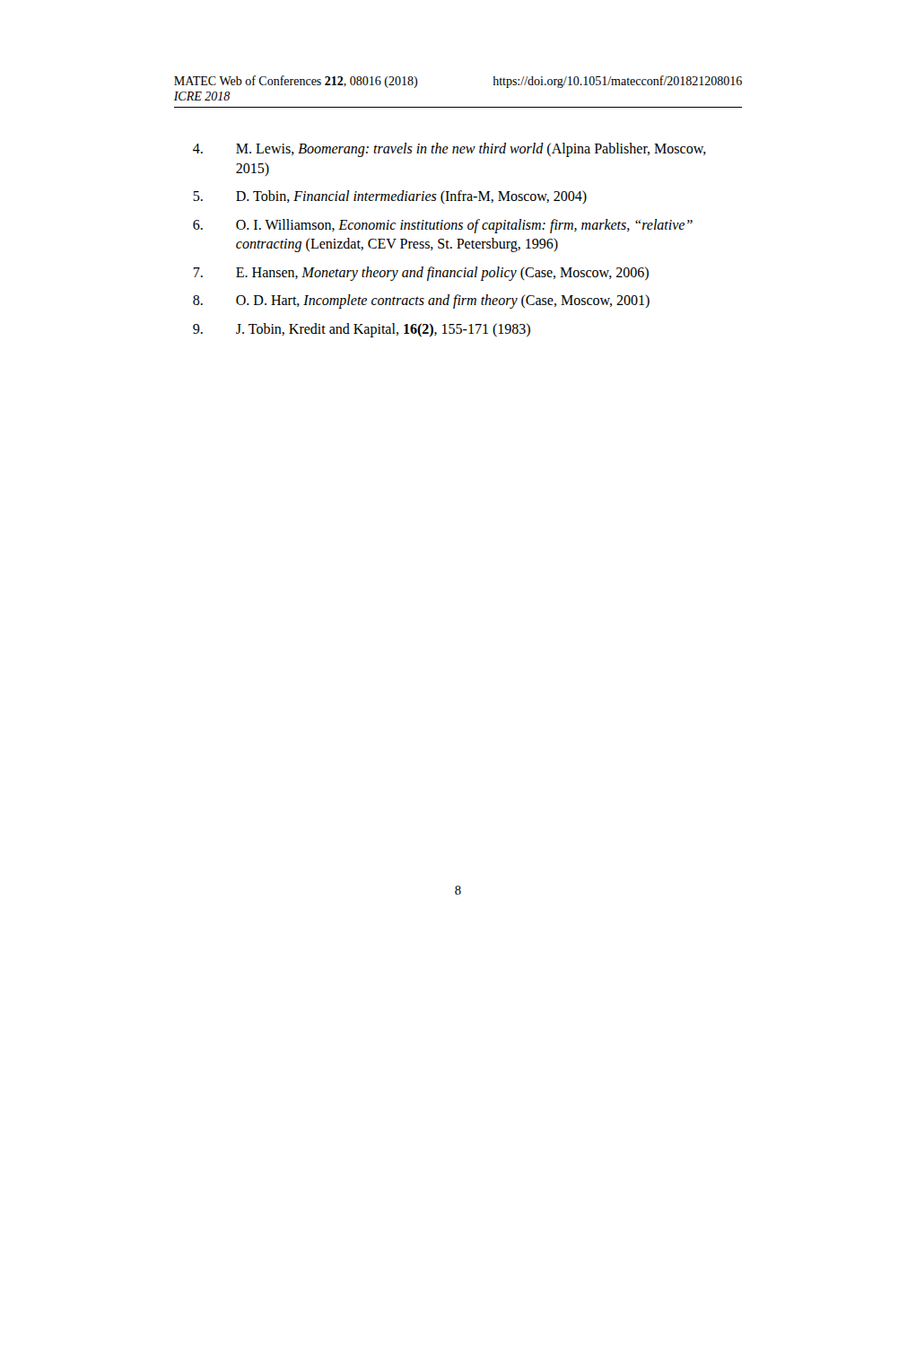MATEC Web of Conferences 212, 08016 (2018)
ICRE 2018
https://doi.org/10.1051/matecconf/201821208016
4. M. Lewis, Boomerang: travels in the new third world (Alpina Pablisher, Moscow, 2015)
5. D. Tobin, Financial intermediaries (Infra-M, Moscow, 2004)
6. O. I. Williamson, Economic institutions of capitalism: firm, markets, “relative” contracting (Lenizdat, CEV Press, St. Petersburg, 1996)
7. E. Hansen, Monetary theory and financial policy (Case, Moscow, 2006)
8. O. D. Hart, Incomplete contracts and firm theory (Case, Moscow, 2001)
9. J. Tobin, Kredit and Kapital, 16(2), 155-171 (1983)
8